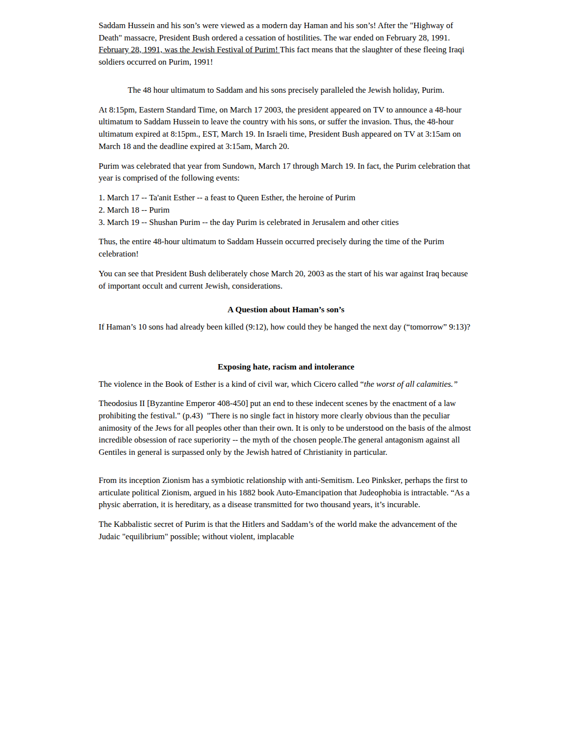Saddam Hussein and his son’s were viewed as a modern day Haman and his son’s! After the "Highway of Death" massacre, President Bush ordered a cessation of hostilities. The war ended on February 28, 1991. February 28, 1991, was the Jewish Festival of Purim! This fact means that the slaughter of these fleeing Iraqi soldiers occurred on Purim, 1991!
The 48 hour ultimatum to Saddam and his sons precisely paralleled the Jewish holiday, Purim.
At 8:15pm, Eastern Standard Time, on March 17 2003, the president appeared on TV to announce a 48-hour ultimatum to Saddam Hussein to leave the country with his sons, or suffer the invasion. Thus, the 48-hour ultimatum expired at 8:15pm., EST, March 19. In Israeli time, President Bush appeared on TV at 3:15am on March 18 and the deadline expired at 3:15am, March 20.
Purim was celebrated that year from Sundown, March 17 through March 19. In fact, the Purim celebration that year is comprised of the following events:
1. March 17 -- Ta'anit Esther -- a feast to Queen Esther, the heroine of Purim
2. March 18 -- Purim
3. March 19 -- Shushan Purim -- the day Purim is celebrated in Jerusalem and other cities
Thus, the entire 48-hour ultimatum to Saddam Hussein occurred precisely during the time of the Purim celebration!
You can see that President Bush deliberately chose March 20, 2003 as the start of his war against Iraq because of important occult and current Jewish, considerations.
A Question about Haman’s son’s
If Haman’s 10 sons had already been killed (9:12), how could they be hanged the next day (“tomorrow” 9:13)?
Exposing hate, racism and intolerance
The violence in the Book of Esther is a kind of civil war, which Cicero called “the worst of all calamities.”
Theodosius II [Byzantine Emperor 408-450] put an end to these indecent scenes by the enactment of a law prohibiting the festival." (p.43) "There is no single fact in history more clearly obvious than the peculiar animosity of the Jews for all peoples other than their own. It is only to be understood on the basis of the almost incredible obsession of race superiority -- the myth of the chosen people.The general antagonism against all Gentiles in general is surpassed only by the Jewish hatred of Christianity in particular.
From its inception Zionism has a symbiotic relationship with anti-Semitism. Leo Pinksker, perhaps the first to articulate political Zionism, argued in his 1882 book Auto-Emancipation that Judeophobia is intractable. “As a physic aberration, it is hereditary, as a disease transmitted for two thousand years, it’s incurable.
The Kabbalistic secret of Purim is that the Hitlers and Saddam’s of the world make the advancement of the Judaic "equilibrium" possible; without violent, implacable